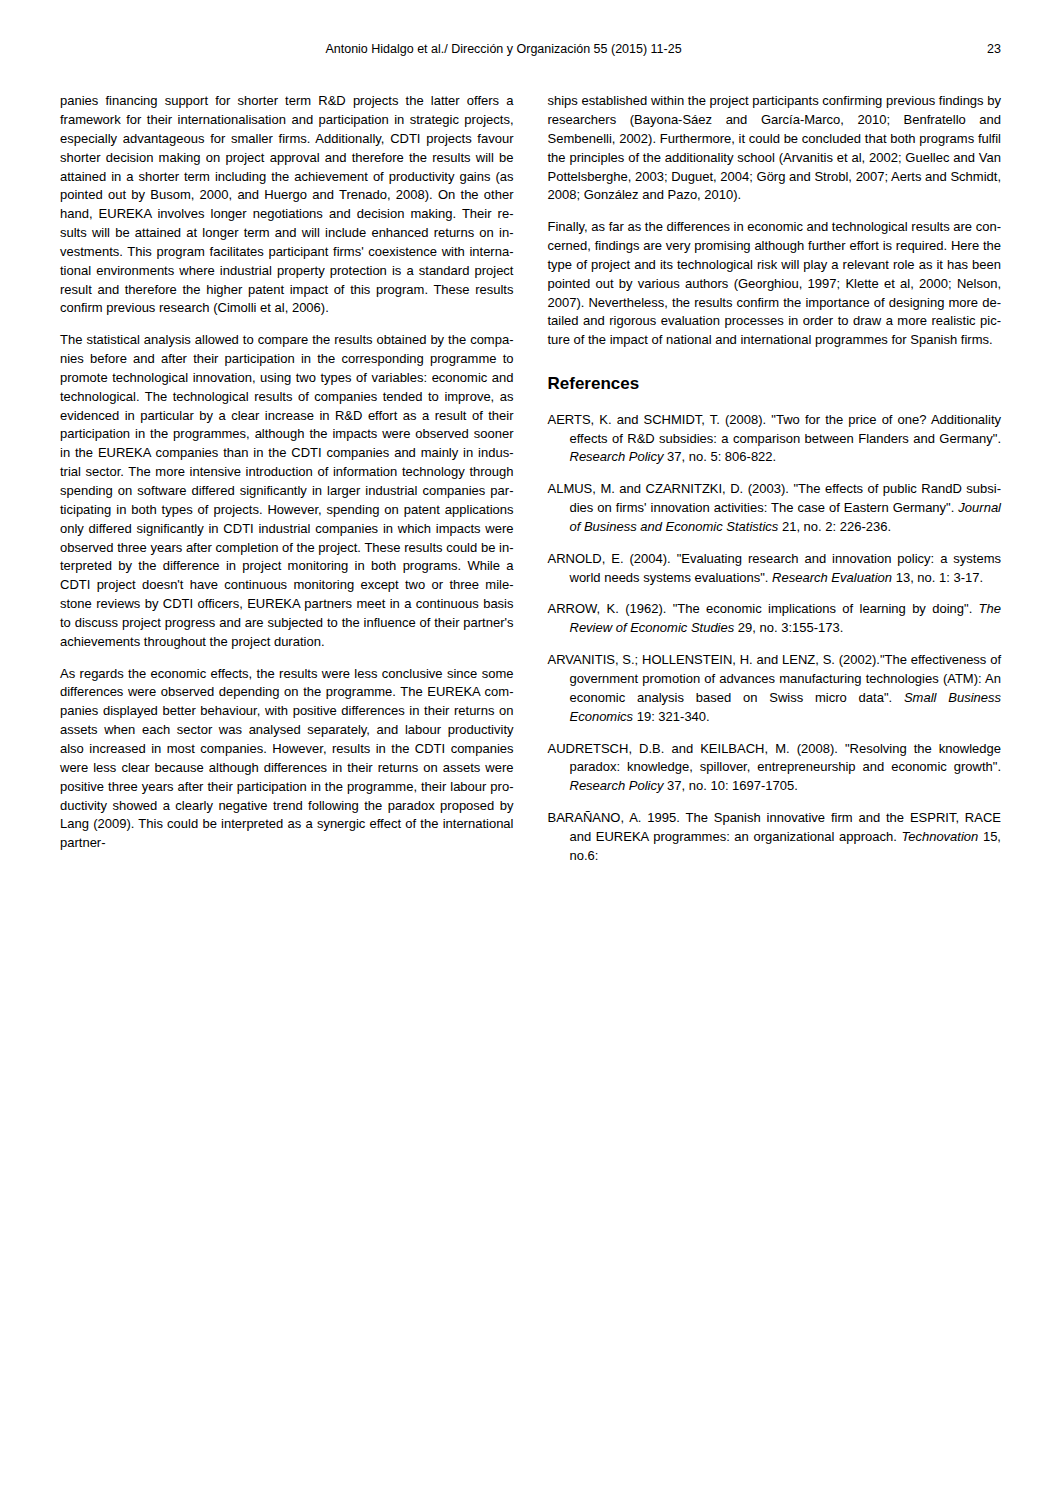Antonio Hidalgo et al./ Dirección y Organización 55 (2015) 11-25
23
panies financing support for shorter term R&D projects the latter offers a framework for their internationalisation and participation in strategic projects, especially advantageous for smaller firms. Additionally, CDTI projects favour shorter decision making on project approval and therefore the results will be attained in a shorter term including the achievement of productivity gains (as pointed out by Busom, 2000, and Huergo and Trenado, 2008). On the other hand, EUREKA involves longer negotiations and decision making. Their results will be attained at longer term and will include enhanced returns on investments. This program facilitates participant firms' coexistence with international environments where industrial property protection is a standard project result and therefore the higher patent impact of this program. These results confirm previous research (Cimolli et al, 2006).
The statistical analysis allowed to compare the results obtained by the companies before and after their participation in the corresponding programme to promote technological innovation, using two types of variables: economic and technological. The technological results of companies tended to improve, as evidenced in particular by a clear increase in R&D effort as a result of their participation in the programmes, although the impacts were observed sooner in the EUREKA companies than in the CDTI companies and mainly in industrial sector. The more intensive introduction of information technology through spending on software differed significantly in larger industrial companies participating in both types of projects. However, spending on patent applications only differed significantly in CDTI industrial companies in which impacts were observed three years after completion of the project. These results could be interpreted by the difference in project monitoring in both programs. While a CDTI project doesn't have continuous monitoring except two or three milestone reviews by CDTI officers, EUREKA partners meet in a continuous basis to discuss project progress and are subjected to the influence of their partner's achievements throughout the project duration.
As regards the economic effects, the results were less conclusive since some differences were observed depending on the programme. The EUREKA companies displayed better behaviour, with positive differences in their returns on assets when each sector was analysed separately, and labour productivity also increased in most companies. However, results in the CDTI companies were less clear because although differences in their returns on assets were positive three years after their participation in the programme, their labour productivity showed a clearly negative trend following the paradox proposed by Lang (2009). This could be interpreted as a synergic effect of the international partner-
ships established within the project participants confirming previous findings by researchers (Bayona-Sáez and García-Marco, 2010; Benfratello and Sembenelli, 2002). Furthermore, it could be concluded that both programs fulfil the principles of the additionality school (Arvanitis et al, 2002; Guellec and Van Pottelsberghe, 2003; Duguet, 2004; Görg and Strobl, 2007; Aerts and Schmidt, 2008; González and Pazo, 2010).
Finally, as far as the differences in economic and technological results are concerned, findings are very promising although further effort is required. Here the type of project and its technological risk will play a relevant role as it has been pointed out by various authors (Georghiou, 1997; Klette et al, 2000; Nelson, 2007). Nevertheless, the results confirm the importance of designing more detailed and rigorous evaluation processes in order to draw a more realistic picture of the impact of national and international programmes for Spanish firms.
References
AERTS, K. and SCHMIDT, T. (2008). "Two for the price of one? Additionality effects of R&D subsidies: a comparison between Flanders and Germany". Research Policy 37, no. 5: 806-822.
ALMUS, M. and CZARNITZKI, D. (2003). "The effects of public RandD subsidies on firms' innovation activities: The case of Eastern Germany". Journal of Business and Economic Statistics 21, no. 2: 226-236.
ARNOLD, E. (2004). "Evaluating research and innovation policy: a systems world needs systems evaluations". Research Evaluation 13, no. 1: 3-17.
ARROW, K. (1962). "The economic implications of learning by doing". The Review of Economic Studies 29, no. 3:155-173.
ARVANITIS, S.; HOLLENSTEIN, H. and LENZ, S. (2002)."The effectiveness of government promotion of advances manufacturing technologies (ATM): An economic analysis based on Swiss micro data". Small Business Economics 19: 321-340.
AUDRETSCH, D.B. and KEILBACH, M. (2008). "Resolving the knowledge paradox: knowledge, spillover, entrepreneurship and economic growth". Research Policy 37, no. 10: 1697-1705.
BARAÑANO, A. 1995. The Spanish innovative firm and the ESPRIT, RACE and EUREKA programmes: an organizational approach. Technovation 15, no.6: